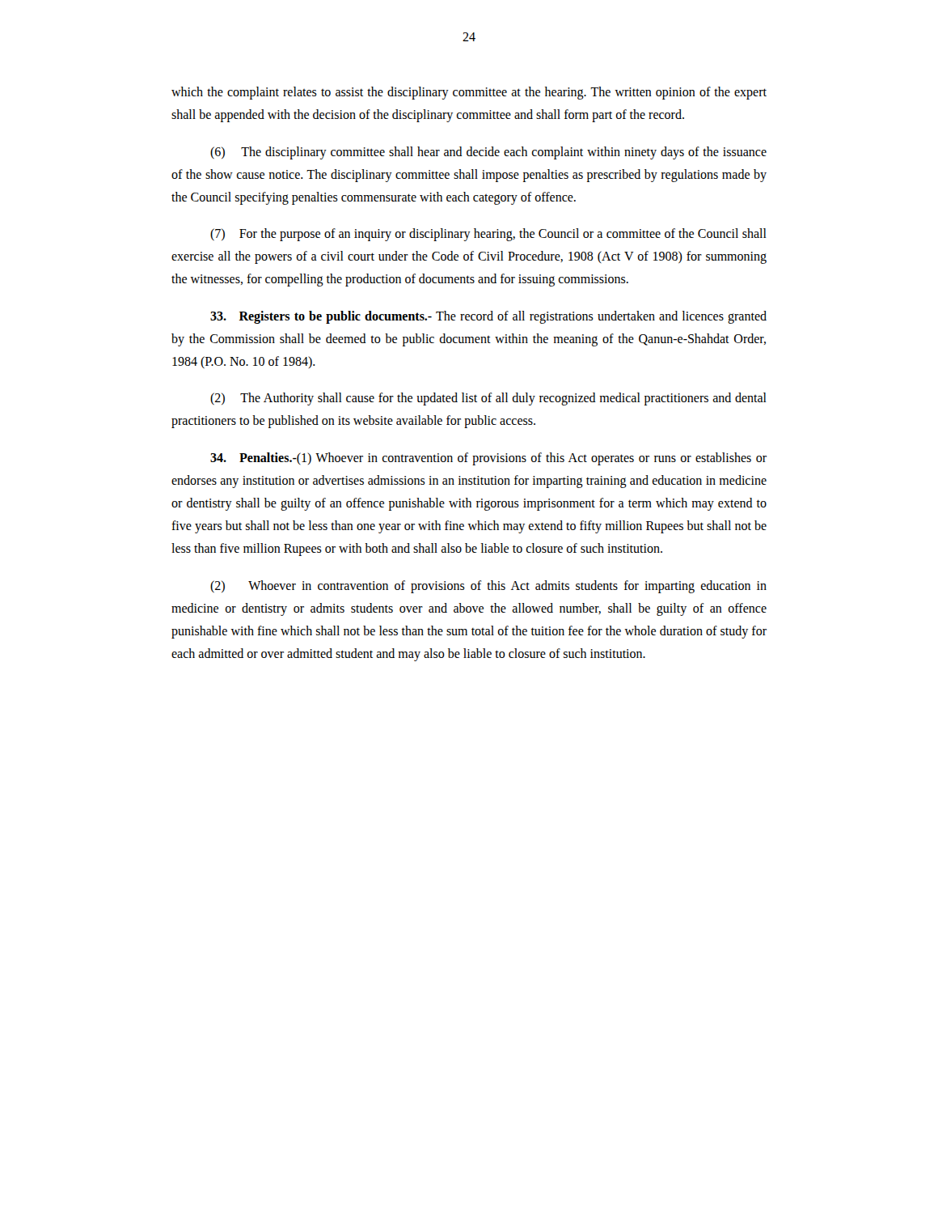24
which the complaint relates to assist the disciplinary committee at the hearing. The written opinion of the expert shall be appended with the decision of the disciplinary committee and shall form part of the record.
(6) The disciplinary committee shall hear and decide each complaint within ninety days of the issuance of the show cause notice. The disciplinary committee shall impose penalties as prescribed by regulations made by the Council specifying penalties commensurate with each category of offence.
(7) For the purpose of an inquiry or disciplinary hearing, the Council or a committee of the Council shall exercise all the powers of a civil court under the Code of Civil Procedure, 1908 (Act V of 1908) for summoning the witnesses, for compelling the production of documents and for issuing commissions.
33. Registers to be public documents.- The record of all registrations undertaken and licences granted by the Commission shall be deemed to be public document within the meaning of the Qanun-e-Shahdat Order, 1984 (P.O. No. 10 of 1984).
(2) The Authority shall cause for the updated list of all duly recognized medical practitioners and dental practitioners to be published on its website available for public access.
34. Penalties.-(1) Whoever in contravention of provisions of this Act operates or runs or establishes or endorses any institution or advertises admissions in an institution for imparting training and education in medicine or dentistry shall be guilty of an offence punishable with rigorous imprisonment for a term which may extend to five years but shall not be less than one year or with fine which may extend to fifty million Rupees but shall not be less than five million Rupees or with both and shall also be liable to closure of such institution.
(2) Whoever in contravention of provisions of this Act admits students for imparting education in medicine or dentistry or admits students over and above the allowed number, shall be guilty of an offence punishable with fine which shall not be less than the sum total of the tuition fee for the whole duration of study for each admitted or over admitted student and may also be liable to closure of such institution.